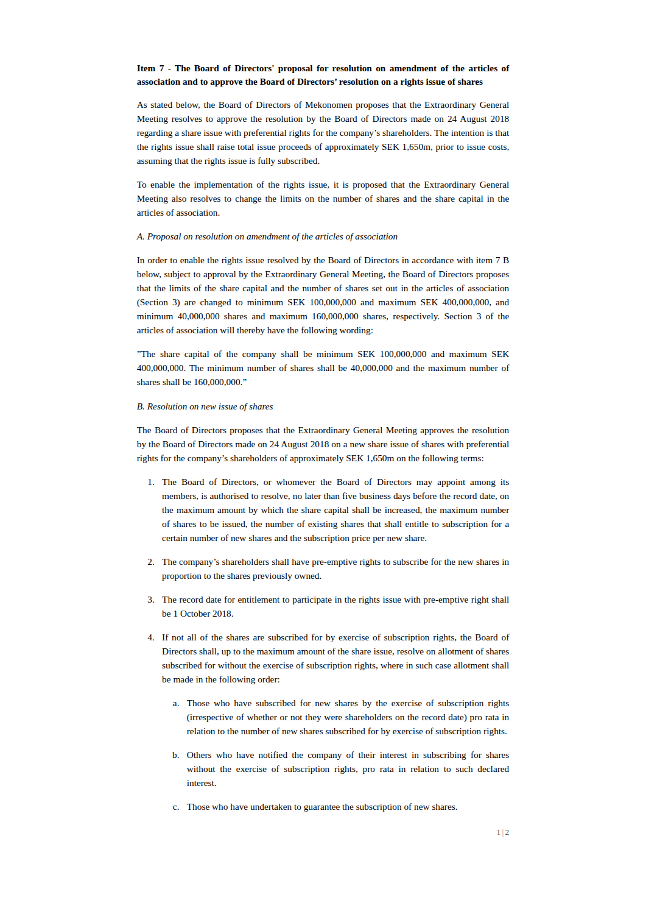Item 7 - The Board of Directors' proposal for resolution on amendment of the articles of association and to approve the Board of Directors’ resolution on a rights issue of shares
As stated below, the Board of Directors of Mekonomen proposes that the Extraordinary General Meeting resolves to approve the resolution by the Board of Directors made on 24 August 2018 regarding a share issue with preferential rights for the company’s shareholders. The intention is that the rights issue shall raise total issue proceeds of approximately SEK 1,650m, prior to issue costs, assuming that the rights issue is fully subscribed.
To enable the implementation of the rights issue, it is proposed that the Extraordinary General Meeting also resolves to change the limits on the number of shares and the share capital in the articles of association.
A. Proposal on resolution on amendment of the articles of association
In order to enable the rights issue resolved by the Board of Directors in accordance with item 7 B below, subject to approval by the Extraordinary General Meeting, the Board of Directors proposes that the limits of the share capital and the number of shares set out in the articles of association (Section 3) are changed to minimum SEK 100,000,000 and maximum SEK 400,000,000, and minimum 40,000,000 shares and maximum 160,000,000 shares, respectively. Section 3 of the articles of association will thereby have the following wording:
”The share capital of the company shall be minimum SEK 100,000,000 and maximum SEK 400,000,000. The minimum number of shares shall be 40,000,000 and the maximum number of shares shall be 160,000,000.”
B. Resolution on new issue of shares
The Board of Directors proposes that the Extraordinary General Meeting approves the resolution by the Board of Directors made on 24 August 2018 on a new share issue of shares with preferential rights for the company’s shareholders of approximately SEK 1,650m on the following terms:
The Board of Directors, or whomever the Board of Directors may appoint among its members, is authorised to resolve, no later than five business days before the record date, on the maximum amount by which the share capital shall be increased, the maximum number of shares to be issued, the number of existing shares that shall entitle to subscription for a certain number of new shares and the subscription price per new share.
The company’s shareholders shall have pre-emptive rights to subscribe for the new shares in proportion to the shares previously owned.
The record date for entitlement to participate in the rights issue with pre-emptive right shall be 1 October 2018.
If not all of the shares are subscribed for by exercise of subscription rights, the Board of Directors shall, up to the maximum amount of the share issue, resolve on allotment of shares subscribed for without the exercise of subscription rights, where in such case allotment shall be made in the following order:
Those who have subscribed for new shares by the exercise of subscription rights (irrespective of whether or not they were shareholders on the record date) pro rata in relation to the number of new shares subscribed for by exercise of subscription rights.
Others who have notified the company of their interest in subscribing for shares without the exercise of subscription rights, pro rata in relation to such declared interest.
Those who have undertaken to guarantee the subscription of new shares.
1|2